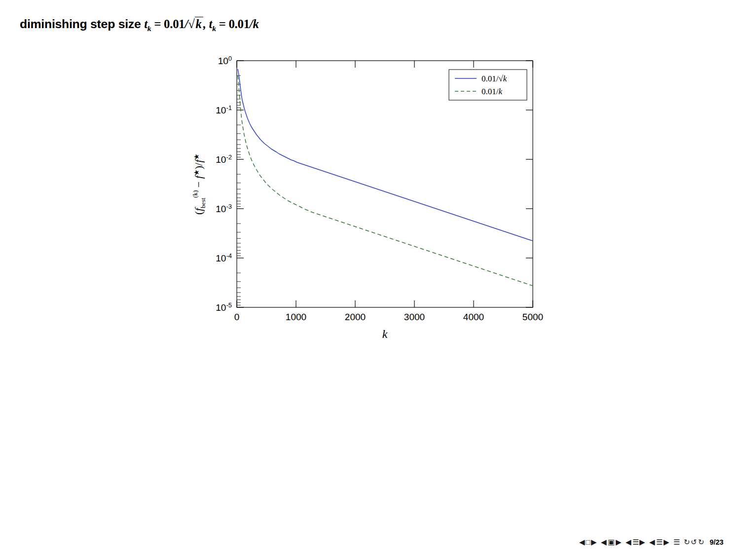diminishing step size tk = 0.01/√k, tk = 0.01/k
100 10-1 10-2 10-3 10-4 10-5 0 1000 2000 3000 4000 5000 k (fbest(k) − f★)/f★ 0.01/√k 0.01/k
◀□▶ ◀▣▶ ◀☰▶ ◀☰▶ ☰ ↻↺↻ 9/23